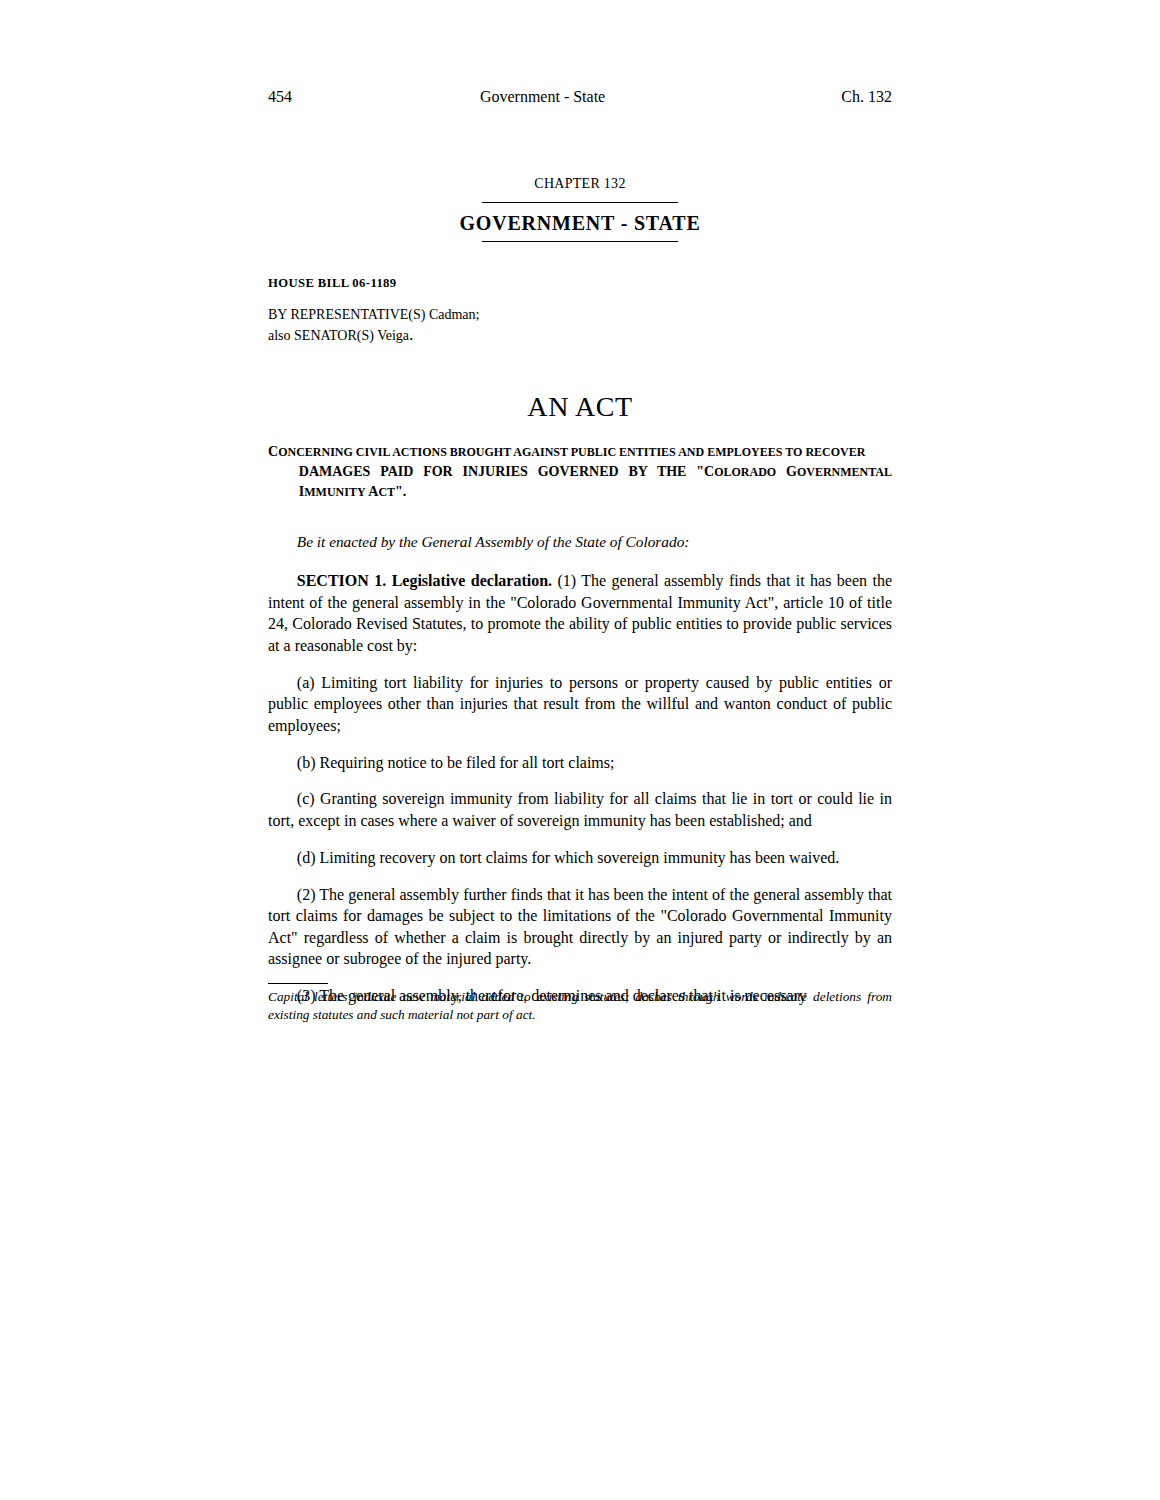454
Government - State
Ch. 132
CHAPTER 132
GOVERNMENT - STATE
HOUSE BILL 06-1189
BY REPRESENTATIVE(S) Cadman;
also SENATOR(S) Veiga.
AN ACT
CONCERNING CIVIL ACTIONS BROUGHT AGAINST PUBLIC ENTITIES AND EMPLOYEES TO RECOVER DAMAGES PAID FOR INJURIES GOVERNED BY THE "COLORADO GOVERNMENTAL IMMUNITY ACT".
Be it enacted by the General Assembly of the State of Colorado:
SECTION 1. Legislative declaration. (1) The general assembly finds that it has been the intent of the general assembly in the "Colorado Governmental Immunity Act", article 10 of title 24, Colorado Revised Statutes, to promote the ability of public entities to provide public services at a reasonable cost by:
(a) Limiting tort liability for injuries to persons or property caused by public entities or public employees other than injuries that result from the willful and wanton conduct of public employees;
(b) Requiring notice to be filed for all tort claims;
(c) Granting sovereign immunity from liability for all claims that lie in tort or could lie in tort, except in cases where a waiver of sovereign immunity has been established; and
(d) Limiting recovery on tort claims for which sovereign immunity has been waived.
(2) The general assembly further finds that it has been the intent of the general assembly that tort claims for damages be subject to the limitations of the "Colorado Governmental Immunity Act" regardless of whether a claim is brought directly by an injured party or indirectly by an assignee or subrogee of the injured party.
(3) The general assembly, therefore, determines and declares that it is necessary
Capital letters indicate new material added to existing statutes; dashes through words indicate deletions from existing statutes and such material not part of act.